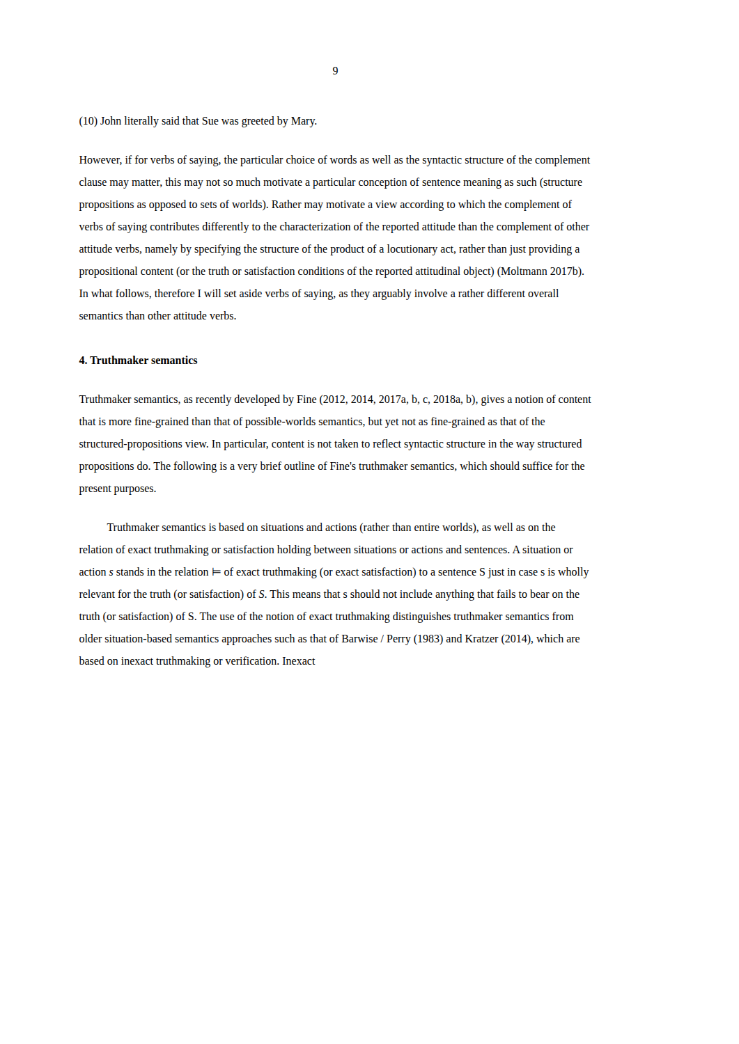9
(10) John literally said that Sue was greeted by Mary.
However, if for verbs of saying, the particular choice of words as well as the syntactic structure of the complement clause may matter, this may not so much motivate a particular conception of sentence meaning as such (structure propositions as opposed to sets of worlds). Rather may motivate a view according to which the complement of verbs of saying contributes differently to the characterization of the reported attitude than the complement of other attitude verbs, namely by specifying the structure of the product of a locutionary act, rather than just providing a propositional content (or the truth or satisfaction conditions of the reported attitudinal object) (Moltmann 2017b). In what follows, therefore I will set aside verbs of saying, as they arguably involve a rather different overall semantics than other attitude verbs.
4. Truthmaker semantics
Truthmaker semantics, as recently developed by Fine (2012, 2014, 2017a, b, c, 2018a, b), gives a notion of content that is more fine-grained than that of possible-worlds semantics, but yet not as fine-grained as that of the structured-propositions view. In particular, content is not taken to reflect syntactic structure in the way structured propositions do. The following is a very brief outline of Fine's truthmaker semantics, which should suffice for the present purposes.
Truthmaker semantics is based on situations and actions (rather than entire worlds), as well as on the relation of exact truthmaking or satisfaction holding between situations or actions and sentences. A situation or action s stands in the relation ⊨ of exact truthmaking (or exact satisfaction) to a sentence S just in case s is wholly relevant for the truth (or satisfaction) of S. This means that s should not include anything that fails to bear on the truth (or satisfaction) of S. The use of the notion of exact truthmaking distinguishes truthmaker semantics from older situation-based semantics approaches such as that of Barwise / Perry (1983) and Kratzer (2014), which are based on inexact truthmaking or verification. Inexact